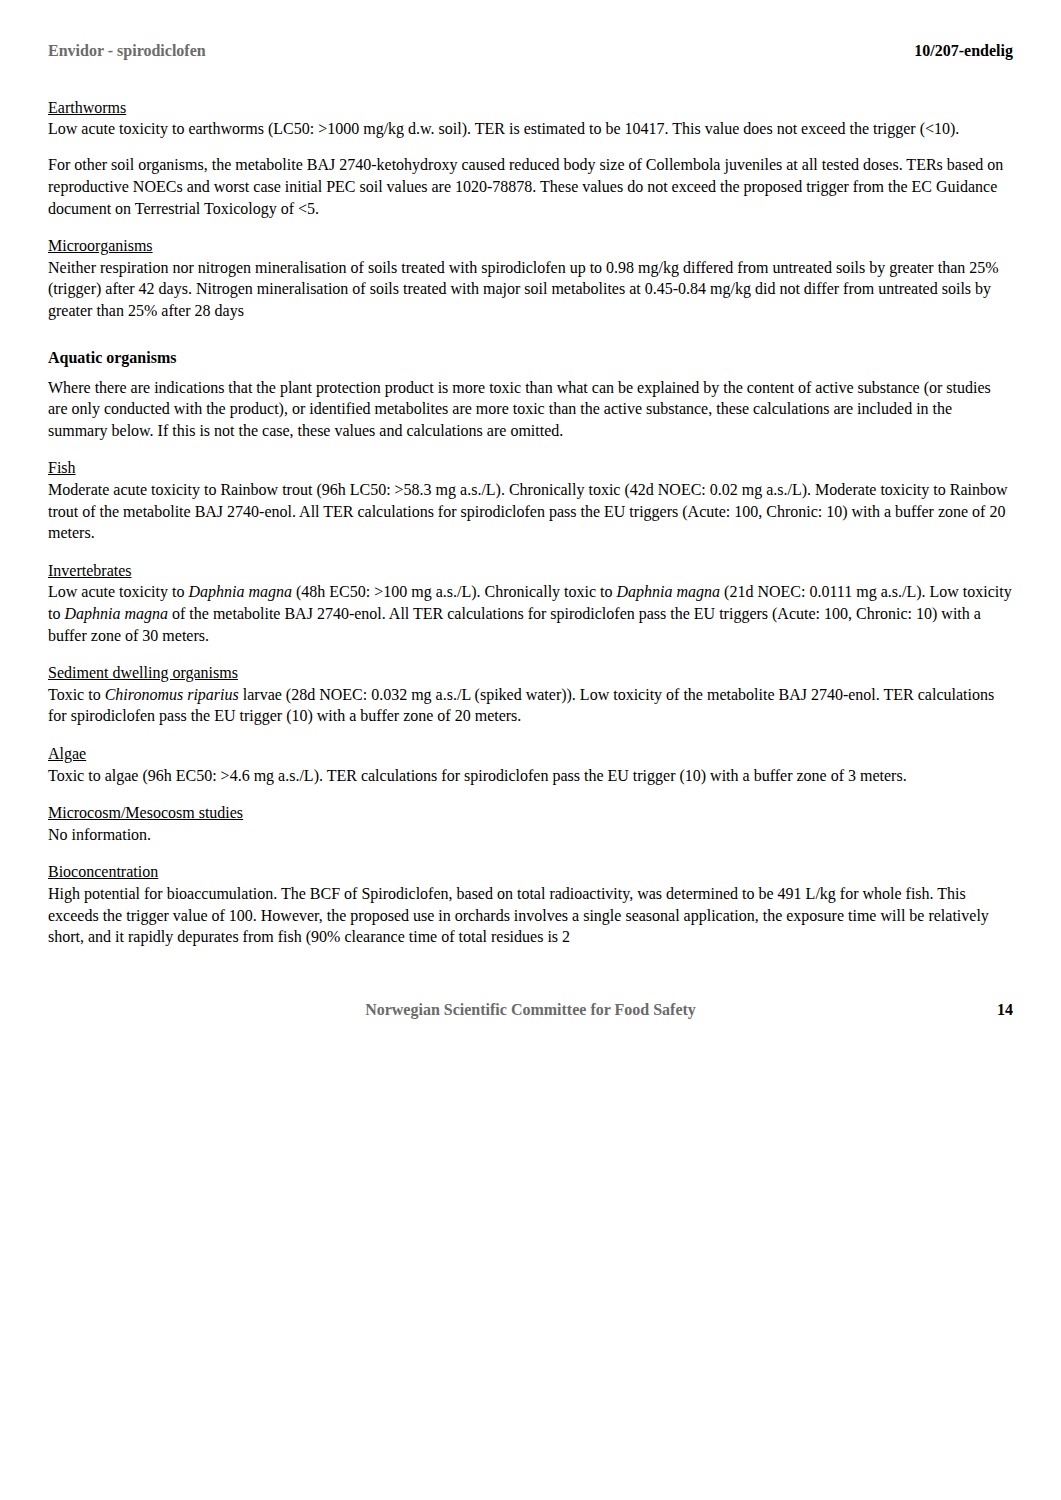Envidor - spirodiclofen
10/207-endelig
Earthworms
Low acute toxicity to earthworms (LC50: >1000 mg/kg d.w. soil). TER is estimated to be 10417. This value does not exceed the trigger (<10).
For other soil organisms, the metabolite BAJ 2740-ketohydroxy caused reduced body size of Collembola juveniles at all tested doses. TERs based on reproductive NOECs and worst case initial PEC soil values are 1020-78878. These values do not exceed the proposed trigger from the EC Guidance document on Terrestrial Toxicology of <5.
Microorganisms
Neither respiration nor nitrogen mineralisation of soils treated with spirodiclofen up to 0.98 mg/kg differed from untreated soils by greater than 25% (trigger) after 42 days. Nitrogen mineralisation of soils treated with major soil metabolites at 0.45-0.84 mg/kg did not differ from untreated soils by greater than 25% after 28 days
Aquatic organisms
Where there are indications that the plant protection product is more toxic than what can be explained by the content of active substance (or studies are only conducted with the product), or identified metabolites are more toxic than the active substance, these calculations are included in the summary below. If this is not the case, these values and calculations are omitted.
Fish
Moderate acute toxicity to Rainbow trout (96h LC50: >58.3 mg a.s./L). Chronically toxic (42d NOEC: 0.02 mg a.s./L). Moderate toxicity to Rainbow trout of the metabolite BAJ 2740-enol. All TER calculations for spirodiclofen pass the EU triggers (Acute: 100, Chronic: 10) with a buffer zone of 20 meters.
Invertebrates
Low acute toxicity to Daphnia magna (48h EC50: >100 mg a.s./L). Chronically toxic to Daphnia magna (21d NOEC: 0.0111 mg a.s./L). Low toxicity to Daphnia magna of the metabolite BAJ 2740-enol. All TER calculations for spirodiclofen pass the EU triggers (Acute: 100, Chronic: 10) with a buffer zone of 30 meters.
Sediment dwelling organisms
Toxic to Chironomus riparius larvae (28d NOEC: 0.032 mg a.s./L (spiked water)). Low toxicity of the metabolite BAJ 2740-enol. TER calculations for spirodiclofen pass the EU trigger (10) with a buffer zone of 20 meters.
Algae
Toxic to algae (96h EC50: >4.6 mg a.s./L). TER calculations for spirodiclofen pass the EU trigger (10) with a buffer zone of 3 meters.
Microcosm/Mesocosm studies
No information.
Bioconcentration
High potential for bioaccumulation. The BCF of Spirodiclofen, based on total radioactivity, was determined to be 491 L/kg for whole fish. This exceeds the trigger value of 100. However, the proposed use in orchards involves a single seasonal application, the exposure time will be relatively short, and it rapidly depurates from fish (90% clearance time of total residues is 2
Norwegian Scientific Committee for Food Safety
14